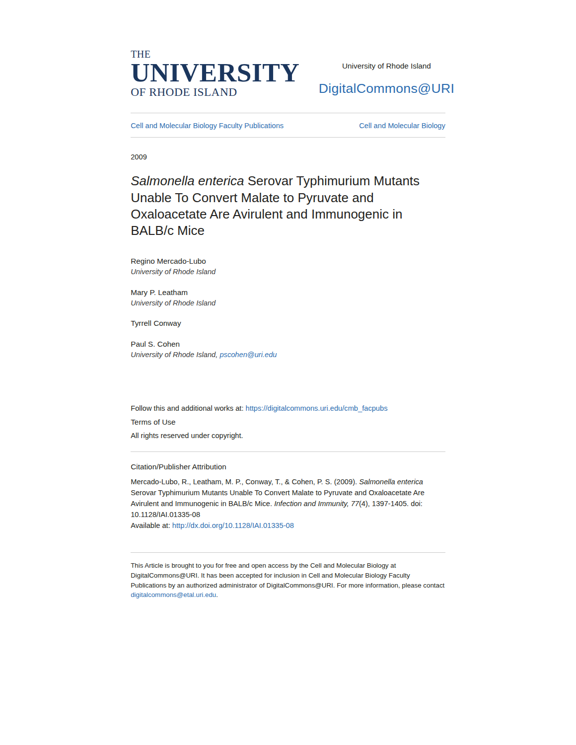THE UNIVERSITY OF RHODE ISLAND
University of Rhode Island
DigitalCommons@URI
Cell and Molecular Biology Faculty Publications
Cell and Molecular Biology
2009
Salmonella enterica Serovar Typhimurium Mutants Unable To Convert Malate to Pyruvate and Oxaloacetate Are Avirulent and Immunogenic in BALB/c Mice
Regino Mercado-Lubo University of Rhode Island
Mary P. Leatham University of Rhode Island
Tyrrell Conway
Paul S. Cohen University of Rhode Island, pscohen@uri.edu
Follow this and additional works at: https://digitalcommons.uri.edu/cmb_facpubs
Terms of Use
All rights reserved under copyright.
Citation/Publisher Attribution
Mercado-Lubo, R., Leatham, M. P., Conway, T., & Cohen, P. S. (2009). Salmonella enterica Serovar Typhimurium Mutants Unable To Convert Malate to Pyruvate and Oxaloacetate Are Avirulent and Immunogenic in BALB/c Mice. Infection and Immunity, 77(4), 1397-1405. doi: 10.1128/IAI.01335-08
Available at: http://dx.doi.org/10.1128/IAI.01335-08
This Article is brought to you for free and open access by the Cell and Molecular Biology at DigitalCommons@URI. It has been accepted for inclusion in Cell and Molecular Biology Faculty Publications by an authorized administrator of DigitalCommons@URI. For more information, please contact digitalcommons@etal.uri.edu.